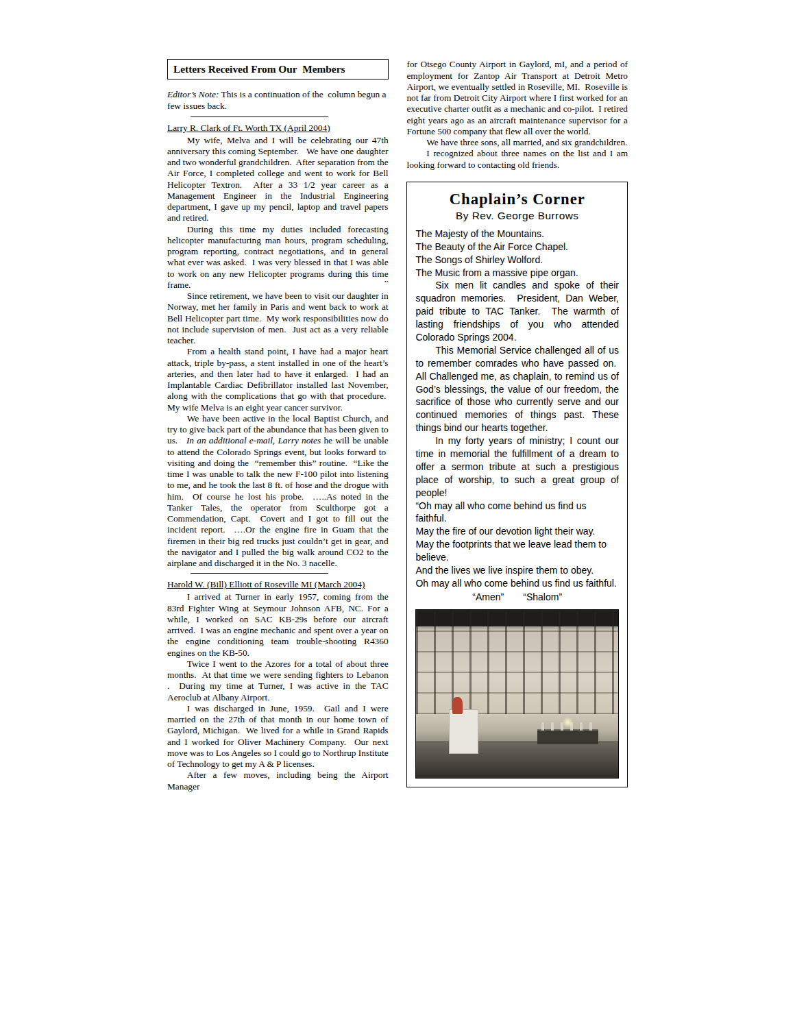Letters Received From Our Members
Editor’s Note: This is a continuation of the column begun a few issues back.
Larry R. Clark of Ft. Worth TX (April 2004)
My wife, Melva and I will be celebrating our 47th anniversary this coming September. We have one daughter and two wonderful grandchildren. After separation from the Air Force, I completed college and went to work for Bell Helicopter Textron. After a 33 1/2 year career as a Management Engineer in the Industrial Engineering department, I gave up my pencil, laptop and travel papers and retired.
During this time my duties included forecasting helicopter manufacturing man hours, program scheduling, program reporting, contract negotiations, and in general what ever was asked. I was very blessed in that I was able to work on any new Helicopter programs during this time frame. ``
Since retirement, we have been to visit our daughter in Norway, met her family in Paris and went back to work at Bell Helicopter part time. My work responsibilities now do not include supervision of men. Just act as a very reliable teacher.
From a health stand point, I have had a major heart attack, triple by-pass, a stent installed in one of the heart’s arteries, and then later had to have it enlarged. I had an Implantable Cardiac Defibrillator installed last November, along with the complications that go with that procedure. My wife Melva is an eight year cancer survivor.
We have been active in the local Baptist Church, and try to give back part of the abundance that has been given to us. In an additional e-mail, Larry notes he will be unable to attend the Colorado Springs event, but looks forward to visiting and doing the “remember this” routine. “Like the time I was unable to talk the new F-100 pilot into listening to me, and he took the last 8 ft. of hose and the drogue with him. Of course he lost his probe. …..As noted in the Tanker Tales, the operator from Sculthorpe got a Commendation, Capt. Covert and I got to fill out the incident report. ….Or the engine fire in Guam that the firemen in their big red trucks just couldn’t get in gear, and the navigator and I pulled the big walk around CO2 to the airplane and discharged it in the No. 3 nacelle.
Harold W. (Bill) Elliott of Roseville MI (March 2004)
I arrived at Turner in early 1957, coming from the 83rd Fighter Wing at Seymour Johnson AFB, NC. For a while, I worked on SAC KB-29s before our aircraft arrived. I was an engine mechanic and spent over a year on the engine conditioning team trouble-shooting R4360 engines on the KB-50.
Twice I went to the Azores for a total of about three months. At that time we were sending fighters to Lebanon . During my time at Turner, I was active in the TAC Aeroclub at Albany Airport.
I was discharged in June, 1959. Gail and I were married on the 27th of that month in our home town of Gaylord, Michigan. We lived for a while in Grand Rapids and I worked for Oliver Machinery Company. Our next move was to Los Angeles so I could go to Northrup Institute of Technology to get my A & P licenses.
After a few moves, including being the Airport Manager
for Otsego County Airport in Gaylord, mI, and a period of employment for Zantop Air Transport at Detroit Metro Airport, we eventually settled in Roseville, MI. Roseville is not far from Detroit City Airport where I first worked for an executive charter outfit as a mechanic and co-pilot. I retired eight years ago as an aircraft maintenance supervisor for a Fortune 500 company that flew all over the world.
We have three sons, all married, and six grandchildren.
I recognized about three names on the list and I am looking forward to contacting old friends.
Chaplain’s Corner
By Rev. George Burrows
The Majesty of the Mountains.
The Beauty of the Air Force Chapel.
The Songs of Shirley Wolford.
The Music from a massive pipe organ.
Six men lit candles and spoke of their squadron memories. President, Dan Weber, paid tribute to TAC Tanker. The warmth of lasting friendships of you who attended Colorado Springs 2004.
This Memorial Service challenged all of us to remember comrades who have passed on. All Challenged me, as chaplain, to remind us of God’s blessings, the value of our freedom, the sacrifice of those who currently serve and our continued memories of things past. These things bind our hearts together.
In my forty years of ministry; I count our time in memorial the fulfillment of a dream to offer a sermon tribute at such a prestigious place of worship, to such a great group of people!
“Oh may all who come behind us find us faithful.
May the fire of our devotion light their way.
May the footprints that we leave lead them to believe.
And the lives we live inspire them to obey.
Oh may all who come behind us find us faithful.
“Amen”“Shalom”